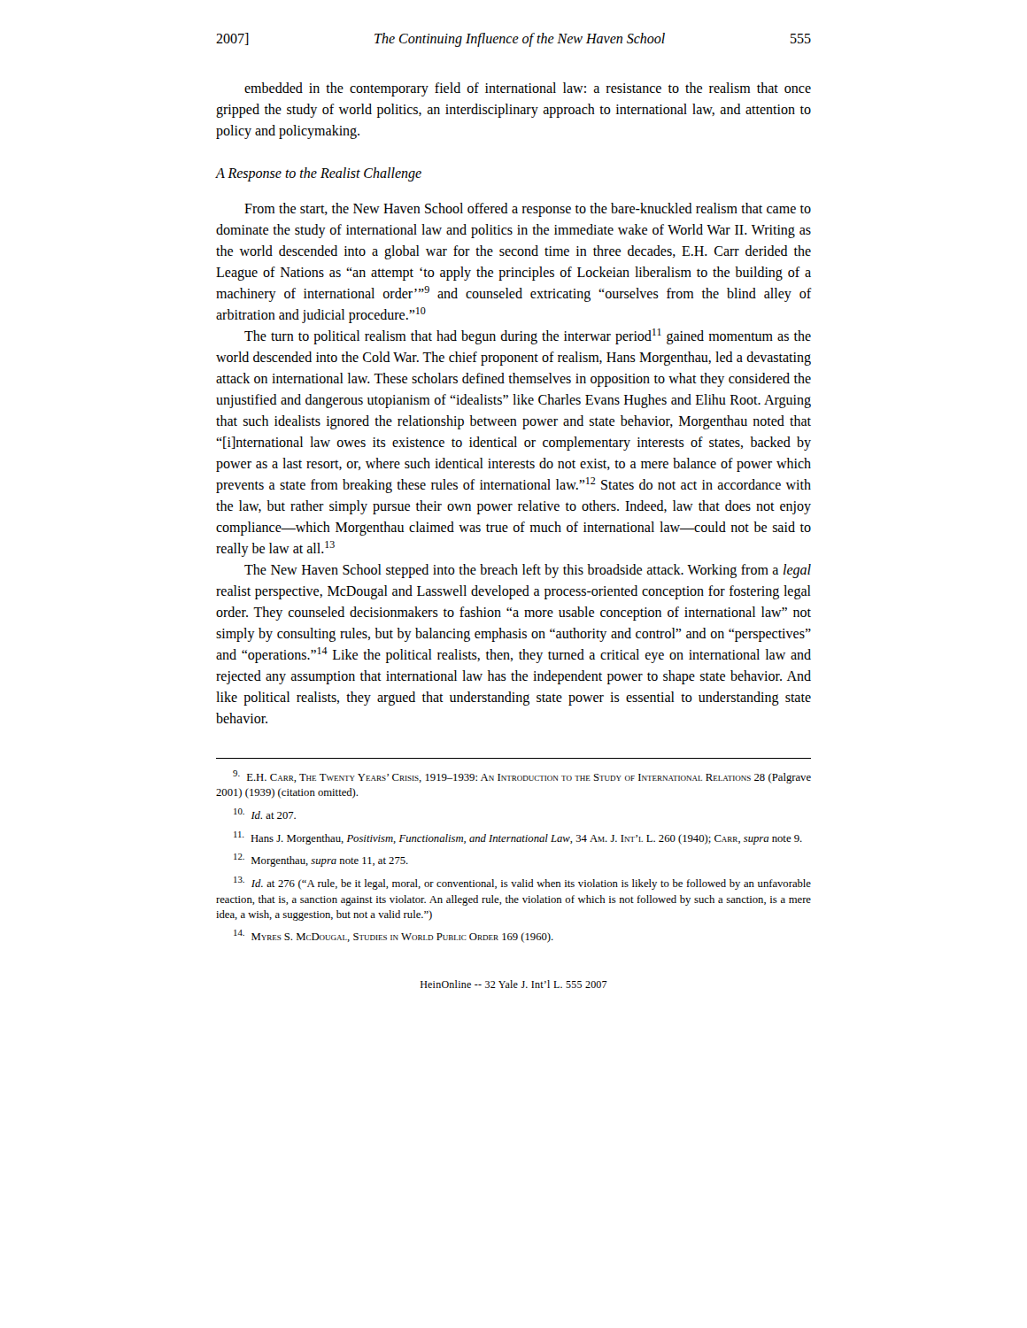2007] The Continuing Influence of the New Haven School 555
embedded in the contemporary field of international law: a resistance to the realism that once gripped the study of world politics, an interdisciplinary approach to international law, and attention to policy and policymaking.
A Response to the Realist Challenge
From the start, the New Haven School offered a response to the bare-knuckled realism that came to dominate the study of international law and politics in the immediate wake of World War II. Writing as the world descended into a global war for the second time in three decades, E.H. Carr derided the League of Nations as “an attempt ‘to apply the principles of Lockeian liberalism to the building of a machinery of international order’”9 and counseled extricating “ourselves from the blind alley of arbitration and judicial procedure.”10
The turn to political realism that had begun during the interwar period11 gained momentum as the world descended into the Cold War. The chief proponent of realism, Hans Morgenthau, led a devastating attack on international law. These scholars defined themselves in opposition to what they considered the unjustified and dangerous utopianism of “idealists” like Charles Evans Hughes and Elihu Root. Arguing that such idealists ignored the relationship between power and state behavior, Morgenthau noted that “[i]nternational law owes its existence to identical or complementary interests of states, backed by power as a last resort, or, where such identical interests do not exist, to a mere balance of power which prevents a state from breaking these rules of international law.”12 States do not act in accordance with the law, but rather simply pursue their own power relative to others. Indeed, law that does not enjoy compliance—which Morgenthau claimed was true of much of international law—could not be said to really be law at all.13
The New Haven School stepped into the breach left by this broadside attack. Working from a legal realist perspective, McDougal and Lasswell developed a process-oriented conception for fostering legal order. They counseled decisionmakers to fashion “a more usable conception of international law” not simply by consulting rules, but by balancing emphasis on “authority and control” and on “perspectives” and “operations.”14 Like the political realists, then, they turned a critical eye on international law and rejected any assumption that international law has the independent power to shape state behavior. And like political realists, they argued that understanding state power is essential to understanding state behavior.
9. E.H. Carr, The Twenty Years’ Crisis, 1919–1939: An Introduction to the Study of International Relations 28 (Palgrave 2001) (1939) (citation omitted).
10. Id. at 207.
11. Hans J. Morgenthau, Positivism, Functionalism, and International Law, 34 Am. J. Int’l L. 260 (1940); Carr, supra note 9.
12. Morgenthau, supra note 11, at 275.
13. Id. at 276 (“A rule, be it legal, moral, or conventional, is valid when its violation is likely to be followed by an unfavorable reaction, that is, a sanction against its violator. An alleged rule, the violation of which is not followed by such a sanction, is a mere idea, a wish, a suggestion, but not a valid rule.”)
14. Myres S. McDougal, Studies in World Public Order 169 (1960).
HeinOnline -- 32 Yale J. Int’l L. 555 2007